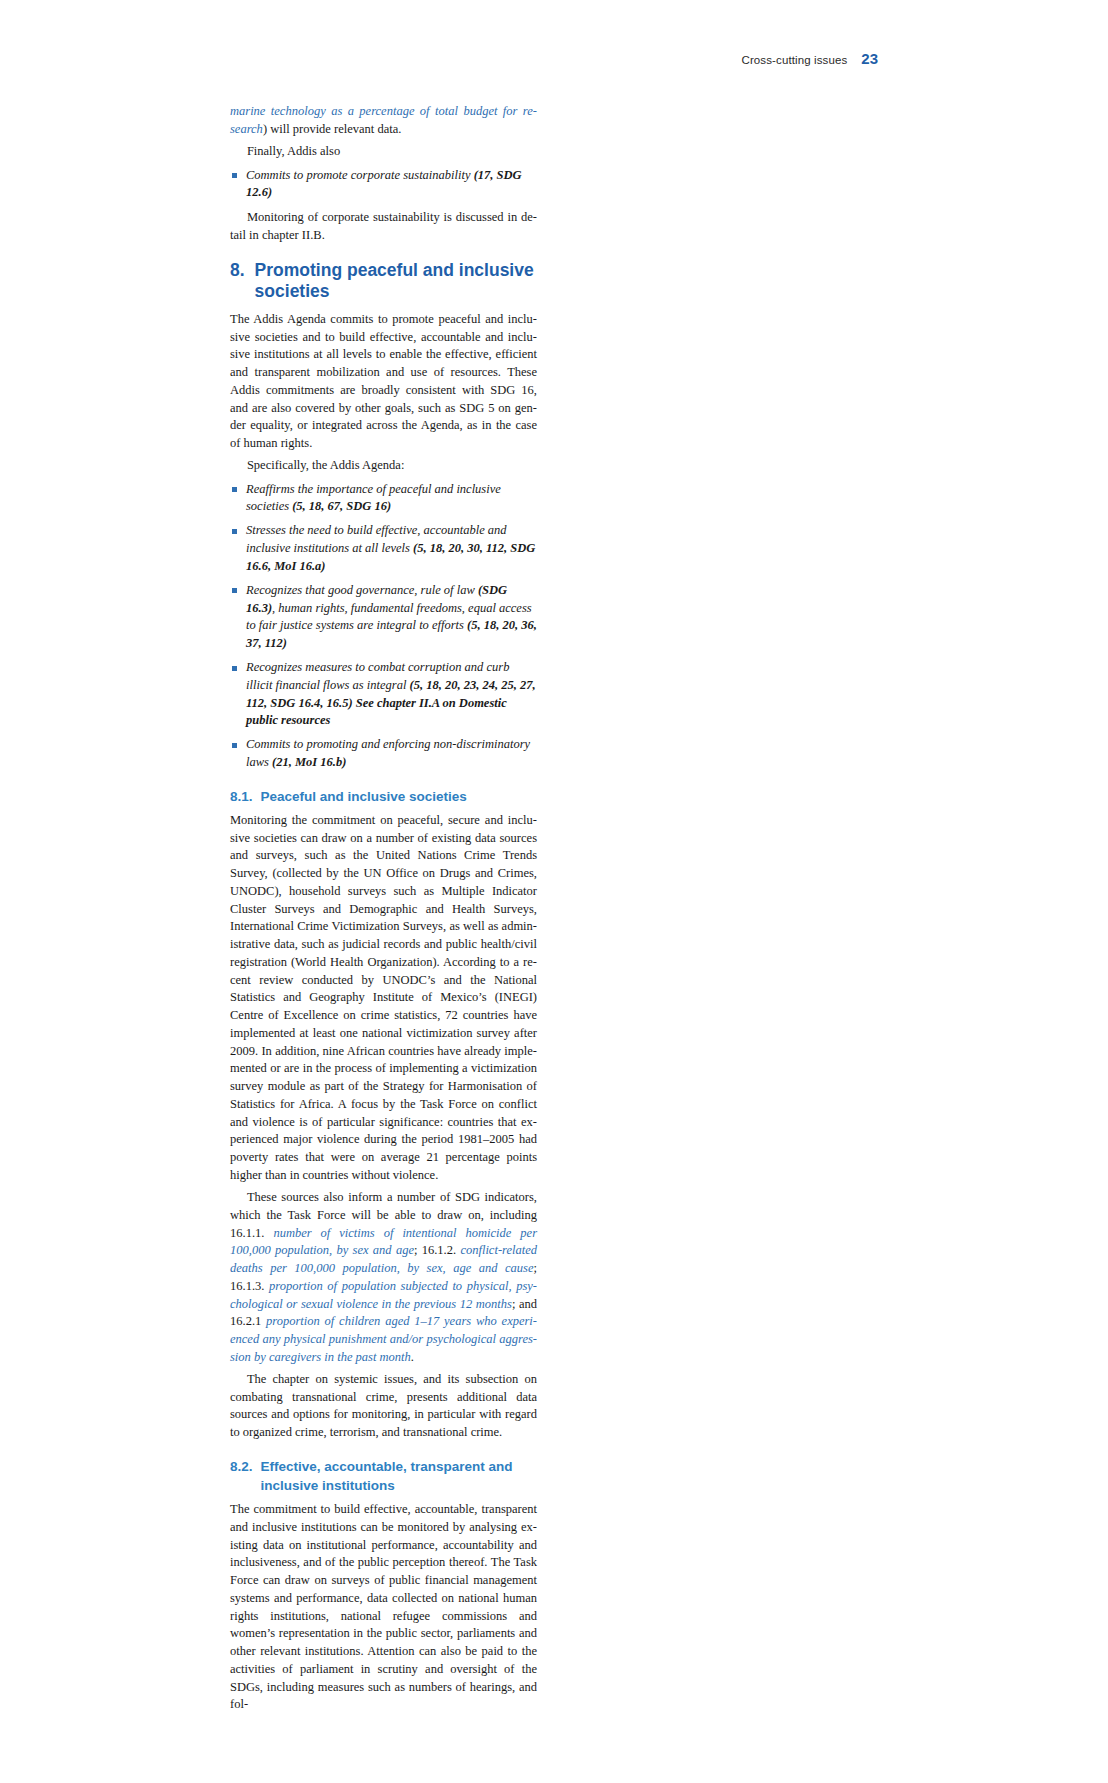Cross-cutting issues 23
marine technology as a percentage of total budget for research) will provide relevant data.
Finally, Addis also
Commits to promote corporate sustainability (17, SDG 12.6)
Monitoring of corporate sustainability is discussed in detail in chapter II.B.
8. Promoting peaceful and inclusive societies
The Addis Agenda commits to promote peaceful and inclusive societies and to build effective, accountable and inclusive institutions at all levels to enable the effective, efficient and transparent mobilization and use of resources. These Addis commitments are broadly consistent with SDG 16, and are also covered by other goals, such as SDG 5 on gender equality, or integrated across the Agenda, as in the case of human rights.
Specifically, the Addis Agenda:
Reaffirms the importance of peaceful and inclusive societies (5, 18, 67, SDG 16)
Stresses the need to build effective, accountable and inclusive institutions at all levels (5, 18, 20, 30, 112, SDG 16.6, MoI 16.a)
Recognizes that good governance, rule of law (SDG 16.3), human rights, fundamental freedoms, equal access to fair justice systems are integral to efforts (5, 18, 20, 36, 37, 112)
Recognizes measures to combat corruption and curb illicit financial flows as integral (5, 18, 20, 23, 24, 25, 27, 112, SDG 16.4, 16.5) See chapter II.A on Domestic public resources
Commits to promoting and enforcing non-discriminatory laws (21, MoI 16.b)
8.1. Peaceful and inclusive societies
Monitoring the commitment on peaceful, secure and inclusive societies can draw on a number of existing data sources and surveys, such as the United Nations Crime Trends Survey, (collected by the UN Office on Drugs and Crimes, UNODC), household surveys such as Multiple Indicator Cluster Surveys and Demographic and Health Surveys, International Crime Victimization Surveys, as well as administrative data, such as judicial records and public health/civil registration (World Health Organization). According to a recent review conducted by UNODC’s and the National Statistics and Geography Institute of Mexico’s (INEGI) Centre of Excellence on crime statistics, 72 countries have implemented at least one national victimization survey after 2009. In addition, nine African countries have already implemented or are in the process of implementing a victimization survey module as part of the Strategy for Harmonisation of Statistics for Africa. A focus by the Task Force on conflict and violence is of particular significance: countries that experienced major violence during the period 1981–2005 had poverty rates that were on average 21 percentage points higher than in countries without violence.
These sources also inform a number of SDG indicators, which the Task Force will be able to draw on, including 16.1.1. number of victims of intentional homicide per 100,000 population, by sex and age; 16.1.2. conflict-related deaths per 100,000 population, by sex, age and cause; 16.1.3. proportion of population subjected to physical, psychological or sexual violence in the previous 12 months; and 16.2.1 proportion of children aged 1–17 years who experienced any physical punishment and/or psychological aggression by caregivers in the past month.
The chapter on systemic issues, and its subsection on combating transnational crime, presents additional data sources and options for monitoring, in particular with regard to organized crime, terrorism, and transnational crime.
8.2. Effective, accountable, transparent and inclusive institutions
The commitment to build effective, accountable, transparent and inclusive institutions can be monitored by analysing existing data on institutional performance, accountability and inclusiveness, and of the public perception thereof. The Task Force can draw on surveys of public financial management systems and performance, data collected on national human rights institutions, national refugee commissions and women’s representation in the public sector, parliaments and other relevant institutions. Attention can also be paid to the activities of parliament in scrutiny and oversight of the SDGs, including measures such as numbers of hearings, and fol-